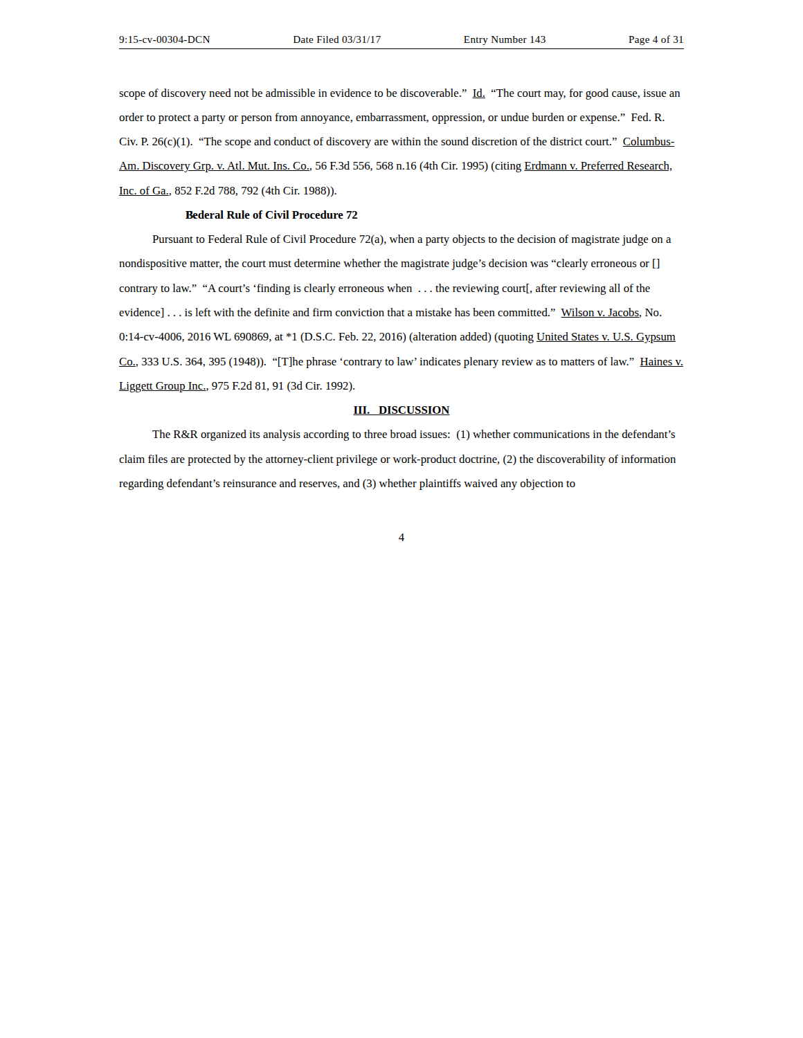9:15-cv-00304-DCN Date Filed 03/31/17 Entry Number 143 Page 4 of 31
scope of discovery need not be admissible in evidence to be discoverable.” Id. “The court may, for good cause, issue an order to protect a party or person from annoyance, embarrassment, oppression, or undue burden or expense.” Fed. R. Civ. P. 26(c)(1). “The scope and conduct of discovery are within the sound discretion of the district court.” Columbus-Am. Discovery Grp. v. Atl. Mut. Ins. Co., 56 F.3d 556, 568 n.16 (4th Cir. 1995) (citing Erdmann v. Preferred Research, Inc. of Ga., 852 F.2d 788, 792 (4th Cir. 1988)).
B. Federal Rule of Civil Procedure 72
Pursuant to Federal Rule of Civil Procedure 72(a), when a party objects to the decision of magistrate judge on a nondispositive matter, the court must determine whether the magistrate judge’s decision was “clearly erroneous or [] contrary to law.” “A court’s ‘finding is clearly erroneous when . . . the reviewing court[, after reviewing all of the evidence] . . . is left with the definite and firm conviction that a mistake has been committed.” Wilson v. Jacobs, No. 0:14-cv-4006, 2016 WL 690869, at *1 (D.S.C. Feb. 22, 2016) (alteration added) (quoting United States v. U.S. Gypsum Co., 333 U.S. 364, 395 (1948)). “[T]he phrase ‘contrary to law’ indicates plenary review as to matters of law.” Haines v. Liggett Group Inc., 975 F.2d 81, 91 (3d Cir. 1992).
III. DISCUSSION
The R&R organized its analysis according to three broad issues: (1) whether communications in the defendant’s claim files are protected by the attorney-client privilege or work-product doctrine, (2) the discoverability of information regarding defendant’s reinsurance and reserves, and (3) whether plaintiffs waived any objection to
4